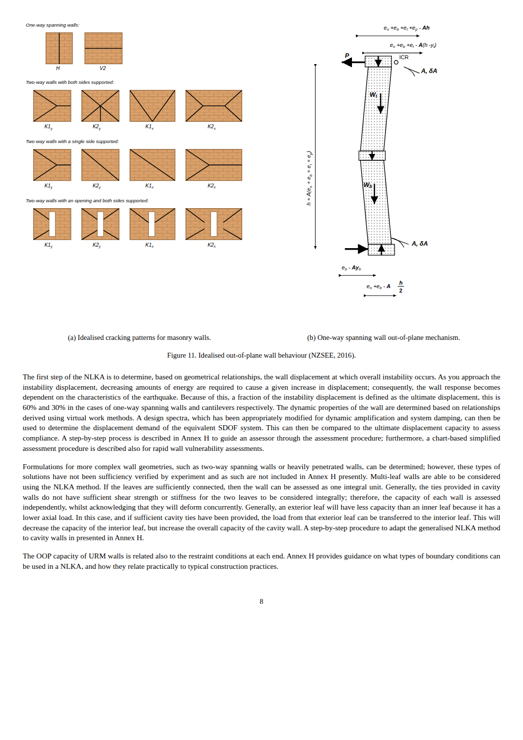One-way spanning walls: H V2 Two-way walls with both sides supported: K1y K2y K1x K2x Two-way walls with a single side supported: K1y K2y K1x K2x Two-way walls with an opening and both sides supported: K1y K2y K1x K2x
eo +eb +et +ep - Ah eo +eb +et - A(h -yt) P ICR A, δA Wt Wb A, δA h + A(eo + eb + et + ep) eb - Ayb eo +eb - A h 2
(a) Idealised cracking patterns for masonry walls.
(b) One-way spanning wall out-of-plane mechanism.
Figure 11. Idealised out-of-plane wall behaviour (NZSEE, 2016).
The first step of the NLKA is to determine, based on geometrical relationships, the wall displacement at which overall instability occurs. As you approach the instability displacement, decreasing amounts of energy are required to cause a given increase in displacement; consequently, the wall response becomes dependent on the characteristics of the earthquake. Because of this, a fraction of the instability displacement is defined as the ultimate displacement, this is 60% and 30% in the cases of one-way spanning walls and cantilevers respectively. The dynamic properties of the wall are determined based on relationships derived using virtual work methods. A design spectra, which has been appropriately modified for dynamic amplification and system damping, can then be used to determine the displacement demand of the equivalent SDOF system. This can then be compared to the ultimate displacement capacity to assess compliance. A step-by-step process is described in Annex H to guide an assessor through the assessment procedure; furthermore, a chart-based simplified assessment procedure is described also for rapid wall vulnerability assessments.
Formulations for more complex wall geometries, such as two-way spanning walls or heavily penetrated walls, can be determined; however, these types of solutions have not been sufficiency verified by experiment and as such are not included in Annex H presently. Multi-leaf walls are able to be considered using the NLKA method. If the leaves are sufficiently connected, then the wall can be assessed as one integral unit. Generally, the ties provided in cavity walls do not have sufficient shear strength or stiffness for the two leaves to be considered integrally; therefore, the capacity of each wall is assessed independently, whilst acknowledging that they will deform concurrently. Generally, an exterior leaf will have less capacity than an inner leaf because it has a lower axial load. In this case, and if sufficient cavity ties have been provided, the load from that exterior leaf can be transferred to the interior leaf. This will decrease the capacity of the interior leaf, but increase the overall capacity of the cavity wall. A step-by-step procedure to adapt the generalised NLKA method to cavity walls in presented in Annex H.
The OOP capacity of URM walls is related also to the restraint conditions at each end. Annex H provides guidance on what types of boundary conditions can be used in a NLKA, and how they relate practically to typical construction practices.
8